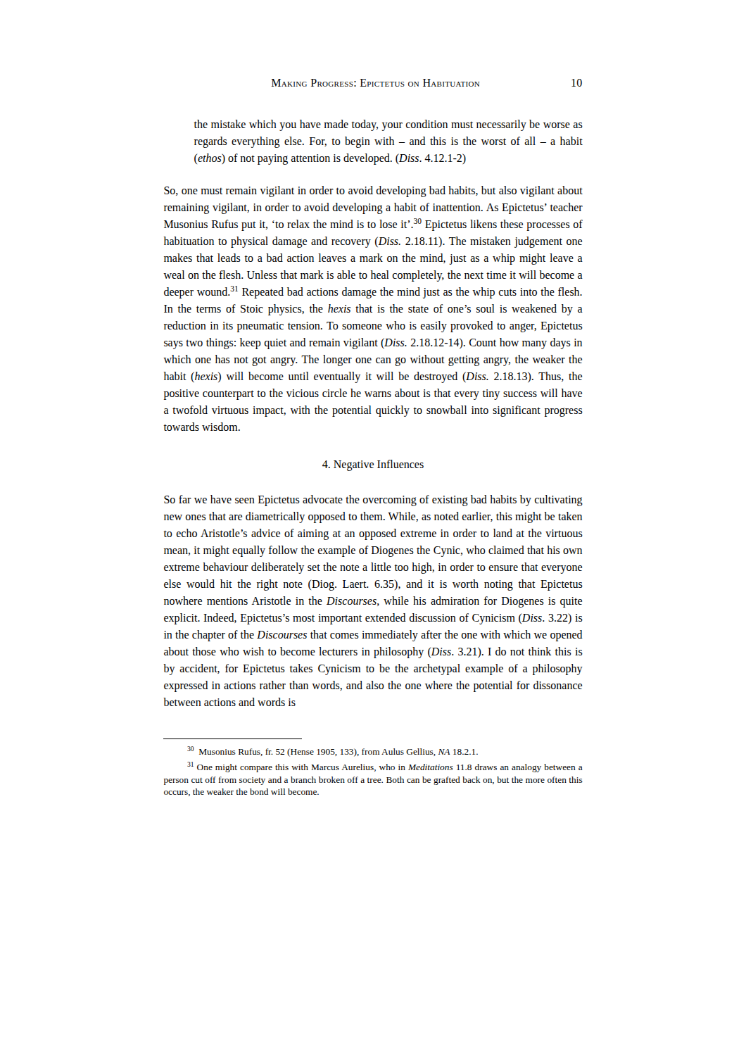Making Progress: Epictetus on Habituation 10
the mistake which you have made today, your condition must necessarily be worse as regards everything else. For, to begin with – and this is the worst of all – a habit (ethos) of not paying attention is developed. (Diss. 4.12.1-2)
So, one must remain vigilant in order to avoid developing bad habits, but also vigilant about remaining vigilant, in order to avoid developing a habit of inattention. As Epictetus’ teacher Musonius Rufus put it, ‘to relax the mind is to lose it’.30 Epictetus likens these processes of habituation to physical damage and recovery (Diss. 2.18.11). The mistaken judgement one makes that leads to a bad action leaves a mark on the mind, just as a whip might leave a weal on the flesh. Unless that mark is able to heal completely, the next time it will become a deeper wound.31 Repeated bad actions damage the mind just as the whip cuts into the flesh. In the terms of Stoic physics, the hexis that is the state of one’s soul is weakened by a reduction in its pneumatic tension. To someone who is easily provoked to anger, Epictetus says two things: keep quiet and remain vigilant (Diss. 2.18.12-14). Count how many days in which one has not got angry. The longer one can go without getting angry, the weaker the habit (hexis) will become until eventually it will be destroyed (Diss. 2.18.13). Thus, the positive counterpart to the vicious circle he warns about is that every tiny success will have a twofold virtuous impact, with the potential quickly to snowball into significant progress towards wisdom.
4. Negative Influences
So far we have seen Epictetus advocate the overcoming of existing bad habits by cultivating new ones that are diametrically opposed to them. While, as noted earlier, this might be taken to echo Aristotle’s advice of aiming at an opposed extreme in order to land at the virtuous mean, it might equally follow the example of Diogenes the Cynic, who claimed that his own extreme behaviour deliberately set the note a little too high, in order to ensure that everyone else would hit the right note (Diog. Laert. 6.35), and it is worth noting that Epictetus nowhere mentions Aristotle in the Discourses, while his admiration for Diogenes is quite explicit. Indeed, Epictetus’s most important extended discussion of Cynicism (Diss. 3.22) is in the chapter of the Discourses that comes immediately after the one with which we opened about those who wish to become lecturers in philosophy (Diss. 3.21). I do not think this is by accident, for Epictetus takes Cynicism to be the archetypal example of a philosophy expressed in actions rather than words, and also the one where the potential for dissonance between actions and words is
30 Musonius Rufus, fr. 52 (Hense 1905, 133), from Aulus Gellius, NA 18.2.1.
31 One might compare this with Marcus Aurelius, who in Meditations 11.8 draws an analogy between a person cut off from society and a branch broken off a tree. Both can be grafted back on, but the more often this occurs, the weaker the bond will become.